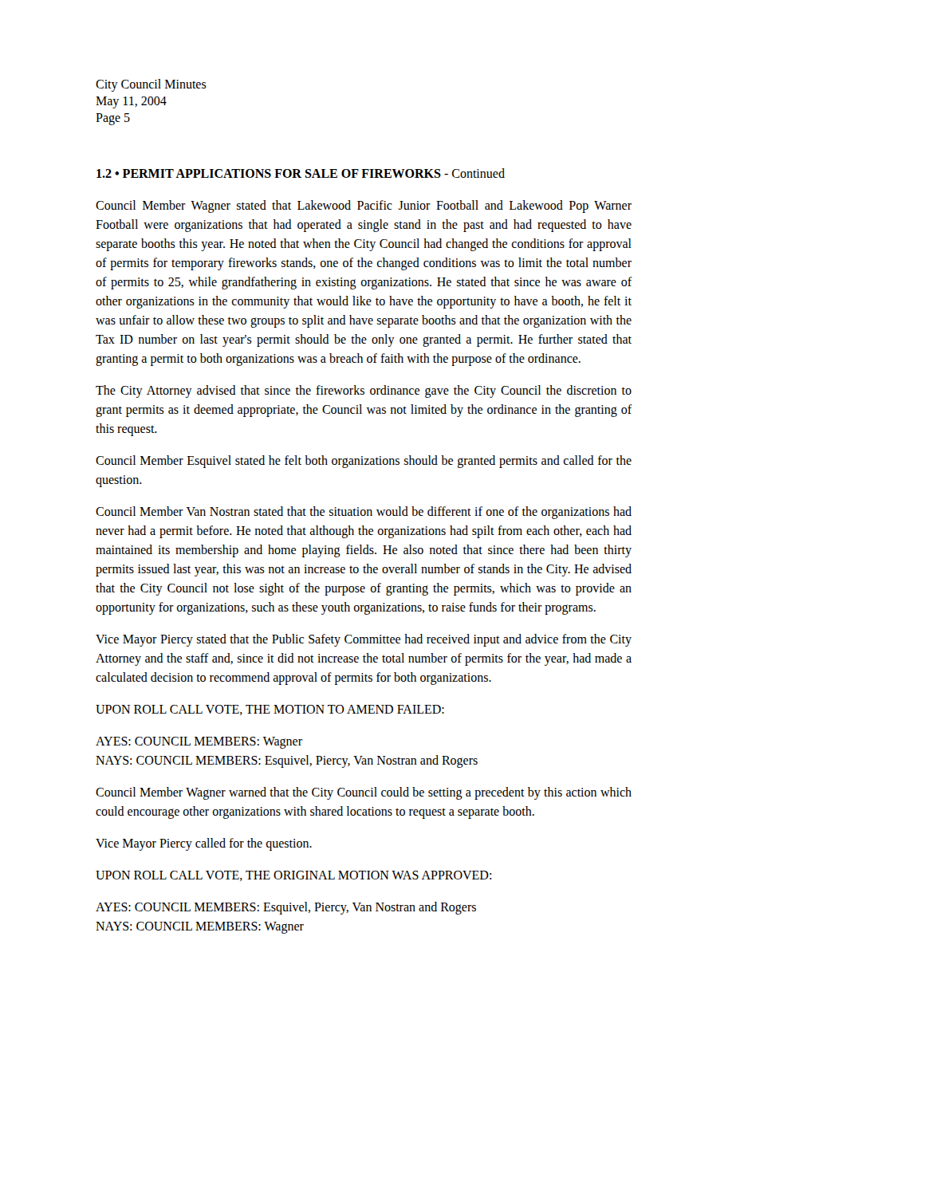City Council Minutes
May 11, 2004
Page 5
1.2 • PERMIT APPLICATIONS FOR SALE OF FIREWORKS
- Continued
Council Member Wagner stated that Lakewood Pacific Junior Football and Lakewood Pop Warner Football were organizations that had operated a single stand in the past and had requested to have separate booths this year. He noted that when the City Council had changed the conditions for approval of permits for temporary fireworks stands, one of the changed conditions was to limit the total number of permits to 25, while grandfathering in existing organizations. He stated that since he was aware of other organizations in the community that would like to have the opportunity to have a booth, he felt it was unfair to allow these two groups to split and have separate booths and that the organization with the Tax ID number on last year's permit should be the only one granted a permit. He further stated that granting a permit to both organizations was a breach of faith with the purpose of the ordinance.
The City Attorney advised that since the fireworks ordinance gave the City Council the discretion to grant permits as it deemed appropriate, the Council was not limited by the ordinance in the granting of this request.
Council Member Esquivel stated he felt both organizations should be granted permits and called for the question.
Council Member Van Nostran stated that the situation would be different if one of the organizations had never had a permit before. He noted that although the organizations had spilt from each other, each had maintained its membership and home playing fields. He also noted that since there had been thirty permits issued last year, this was not an increase to the overall number of stands in the City. He advised that the City Council not lose sight of the purpose of granting the permits, which was to provide an opportunity for organizations, such as these youth organizations, to raise funds for their programs.
Vice Mayor Piercy stated that the Public Safety Committee had received input and advice from the City Attorney and the staff and, since it did not increase the total number of permits for the year, had made a calculated decision to recommend approval of permits for both organizations.
UPON ROLL CALL VOTE, THE MOTION TO AMEND FAILED:
AYES: COUNCIL MEMBERS: Wagner
NAYS: COUNCIL MEMBERS: Esquivel, Piercy, Van Nostran and Rogers
Council Member Wagner warned that the City Council could be setting a precedent by this action which could encourage other organizations with shared locations to request a separate booth.
Vice Mayor Piercy called for the question.
UPON ROLL CALL VOTE, THE ORIGINAL MOTION WAS APPROVED:
AYES: COUNCIL MEMBERS: Esquivel, Piercy, Van Nostran and Rogers
NAYS: COUNCIL MEMBERS: Wagner